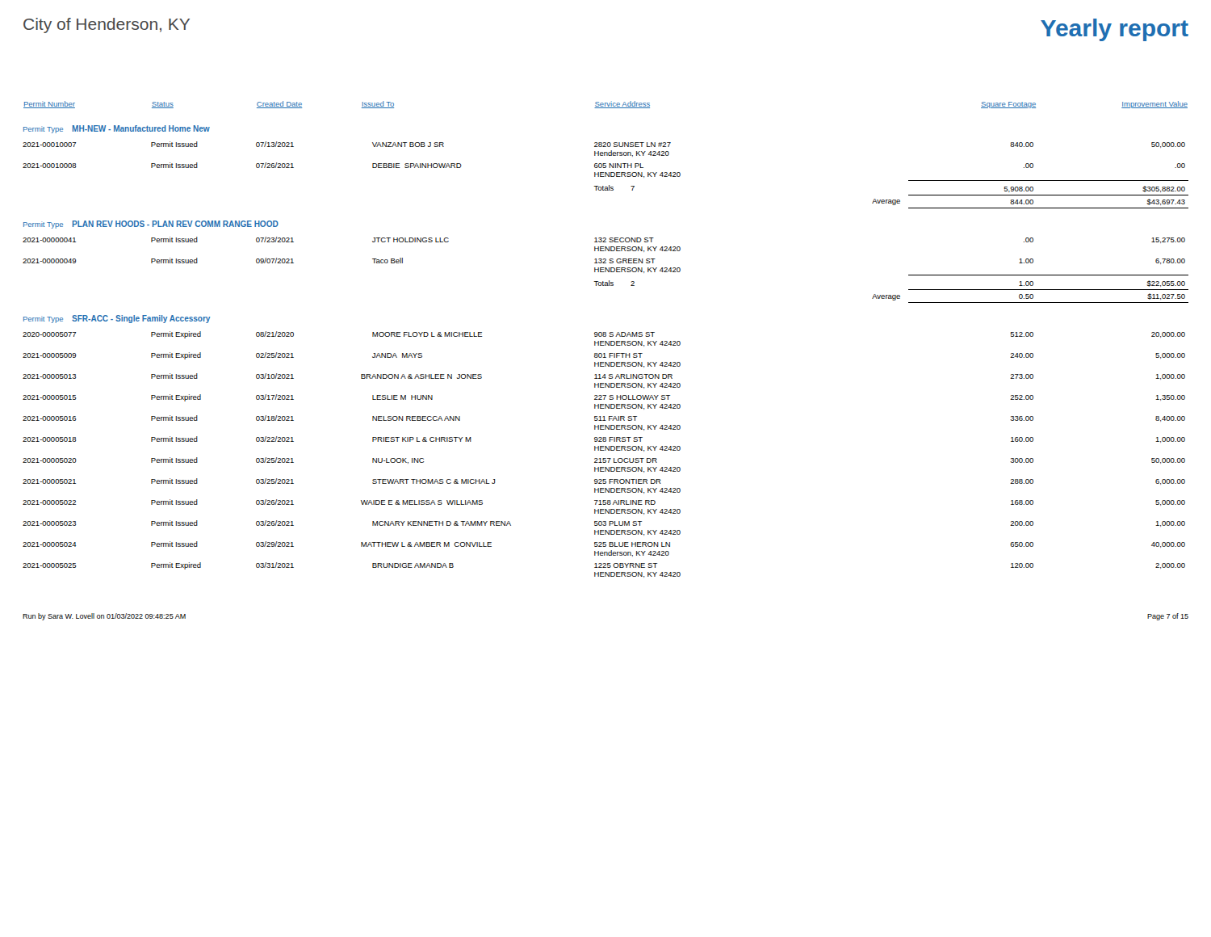City of Henderson, KY
Yearly report
| Permit Number | Status | Created Date | Issued To | Service Address | Square Footage | Improvement Value |
| --- | --- | --- | --- | --- | --- | --- |
| Permit Type MH-NEW - Manufactured Home New |
| 2021-00010007 | Permit Issued | 07/13/2021 | VANZANT BOB J SR | 2820 SUNSET LN #27 Henderson, KY 42420 | 840.00 | 50,000.00 |
| 2021-00010008 | Permit Issued | 07/26/2021 | DEBBIE SPAINHOWARD | 605 NINTH PL HENDERSON, KY 42420 | .00 | .00 |
| | Totals 7 | 5,908.00 | $305,882.00 |
| | Average | 844.00 | $43,697.43 |
| Permit Type PLAN REV HOODS - PLAN REV COMM RANGE HOOD |
| 2021-00000041 | Permit Issued | 07/23/2021 | JTCT HOLDINGS LLC | 132 SECOND ST HENDERSON, KY 42420 | .00 | 15,275.00 |
| 2021-00000049 | Permit Issued | 09/07/2021 | Taco Bell | 132 S GREEN ST HENDERSON, KY 42420 | 1.00 | 6,780.00 |
| | Totals 2 | 1.00 | $22,055.00 |
| | Average | 0.50 | $11,027.50 |
| Permit Type SFR-ACC - Single Family Accessory |
| 2020-00005077 | Permit Expired | 08/21/2020 | MOORE FLOYD L & MICHELLE | 908 S ADAMS ST HENDERSON, KY 42420 | 512.00 | 20,000.00 |
| 2021-00005009 | Permit Expired | 02/25/2021 | JANDA MAYS | 801 FIFTH ST HENDERSON, KY 42420 | 240.00 | 5,000.00 |
| 2021-00005013 | Permit Issued | 03/10/2021 | BRANDON A & ASHLEE N JONES | 114 S ARLINGTON DR HENDERSON, KY 42420 | 273.00 | 1,000.00 |
| 2021-00005015 | Permit Expired | 03/17/2021 | LESLIE M HUNN | 227 S HOLLOWAY ST HENDERSON, KY 42420 | 252.00 | 1,350.00 |
| 2021-00005016 | Permit Issued | 03/18/2021 | NELSON REBECCA ANN | 511 FAIR ST HENDERSON, KY 42420 | 336.00 | 8,400.00 |
| 2021-00005018 | Permit Issued | 03/22/2021 | PRIEST KIP L & CHRISTY M | 928 FIRST ST HENDERSON, KY 42420 | 160.00 | 1,000.00 |
| 2021-00005020 | Permit Issued | 03/25/2021 | NU-LOOK, INC | 2157 LOCUST DR HENDERSON, KY 42420 | 300.00 | 50,000.00 |
| 2021-00005021 | Permit Issued | 03/25/2021 | STEWART THOMAS C & MICHAL J | 925 FRONTIER DR HENDERSON, KY 42420 | 288.00 | 6,000.00 |
| 2021-00005022 | Permit Issued | 03/26/2021 | WAIDE E & MELISSA S WILLIAMS | 7158 AIRLINE RD HENDERSON, KY 42420 | 168.00 | 5,000.00 |
| 2021-00005023 | Permit Issued | 03/26/2021 | MCNARY KENNETH D & TAMMY RENA | 503 PLUM ST HENDERSON, KY 42420 | 200.00 | 1,000.00 |
| 2021-00005024 | Permit Issued | 03/29/2021 | MATTHEW L & AMBER M CONVILLE | 525 BLUE HERON LN Henderson, KY 42420 | 650.00 | 40,000.00 |
| 2021-00005025 | Permit Expired | 03/31/2021 | BRUNDIGE AMANDA B | 1225 OBYRNE ST HENDERSON, KY 42420 | 120.00 | 2,000.00 |
Run by Sara W. Lovell on 01/03/2022 09:48:25 AM
Page 7 of 15